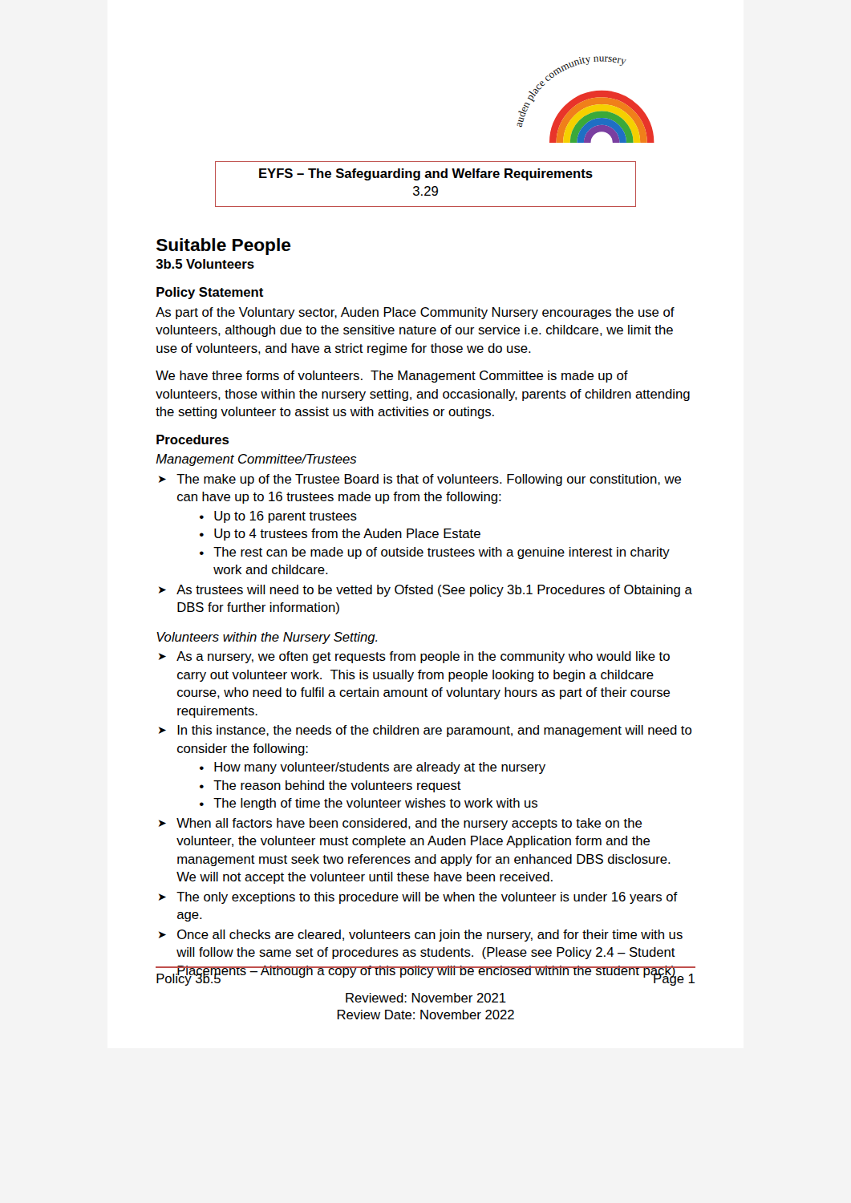auden place community nursery
EYFS – The Safeguarding and Welfare Requirements
3.29
Suitable People
3b.5 Volunteers
Policy Statement
As part of the Voluntary sector, Auden Place Community Nursery encourages the use of volunteers, although due to the sensitive nature of our service i.e. childcare, we limit the use of volunteers, and have a strict regime for those we do use.
We have three forms of volunteers. The Management Committee is made up of volunteers, those within the nursery setting, and occasionally, parents of children attending the setting volunteer to assist us with activities or outings.
Procedures
Management Committee/Trustees
The make up of the Trustee Board is that of volunteers. Following our constitution, we can have up to 16 trustees made up from the following:
Up to 16 parent trustees
Up to 4 trustees from the Auden Place Estate
The rest can be made up of outside trustees with a genuine interest in charity work and childcare.
As trustees will need to be vetted by Ofsted (See policy 3b.1 Procedures of Obtaining a DBS for further information)
Volunteers within the Nursery Setting.
As a nursery, we often get requests from people in the community who would like to carry out volunteer work. This is usually from people looking to begin a childcare course, who need to fulfil a certain amount of voluntary hours as part of their course requirements.
In this instance, the needs of the children are paramount, and management will need to consider the following:
How many volunteer/students are already at the nursery
The reason behind the volunteers request
The length of time the volunteer wishes to work with us
When all factors have been considered, and the nursery accepts to take on the volunteer, the volunteer must complete an Auden Place Application form and the management must seek two references and apply for an enhanced DBS disclosure. We will not accept the volunteer until these have been received.
The only exceptions to this procedure will be when the volunteer is under 16 years of age.
Once all checks are cleared, volunteers can join the nursery, and for their time with us will follow the same set of procedures as students. (Please see Policy 2.4 – Student Placements – Although a copy of this policy will be enclosed within the student pack)
Policy 3b.5 Page 1
Reviewed: November 2021
Review Date: November 2022